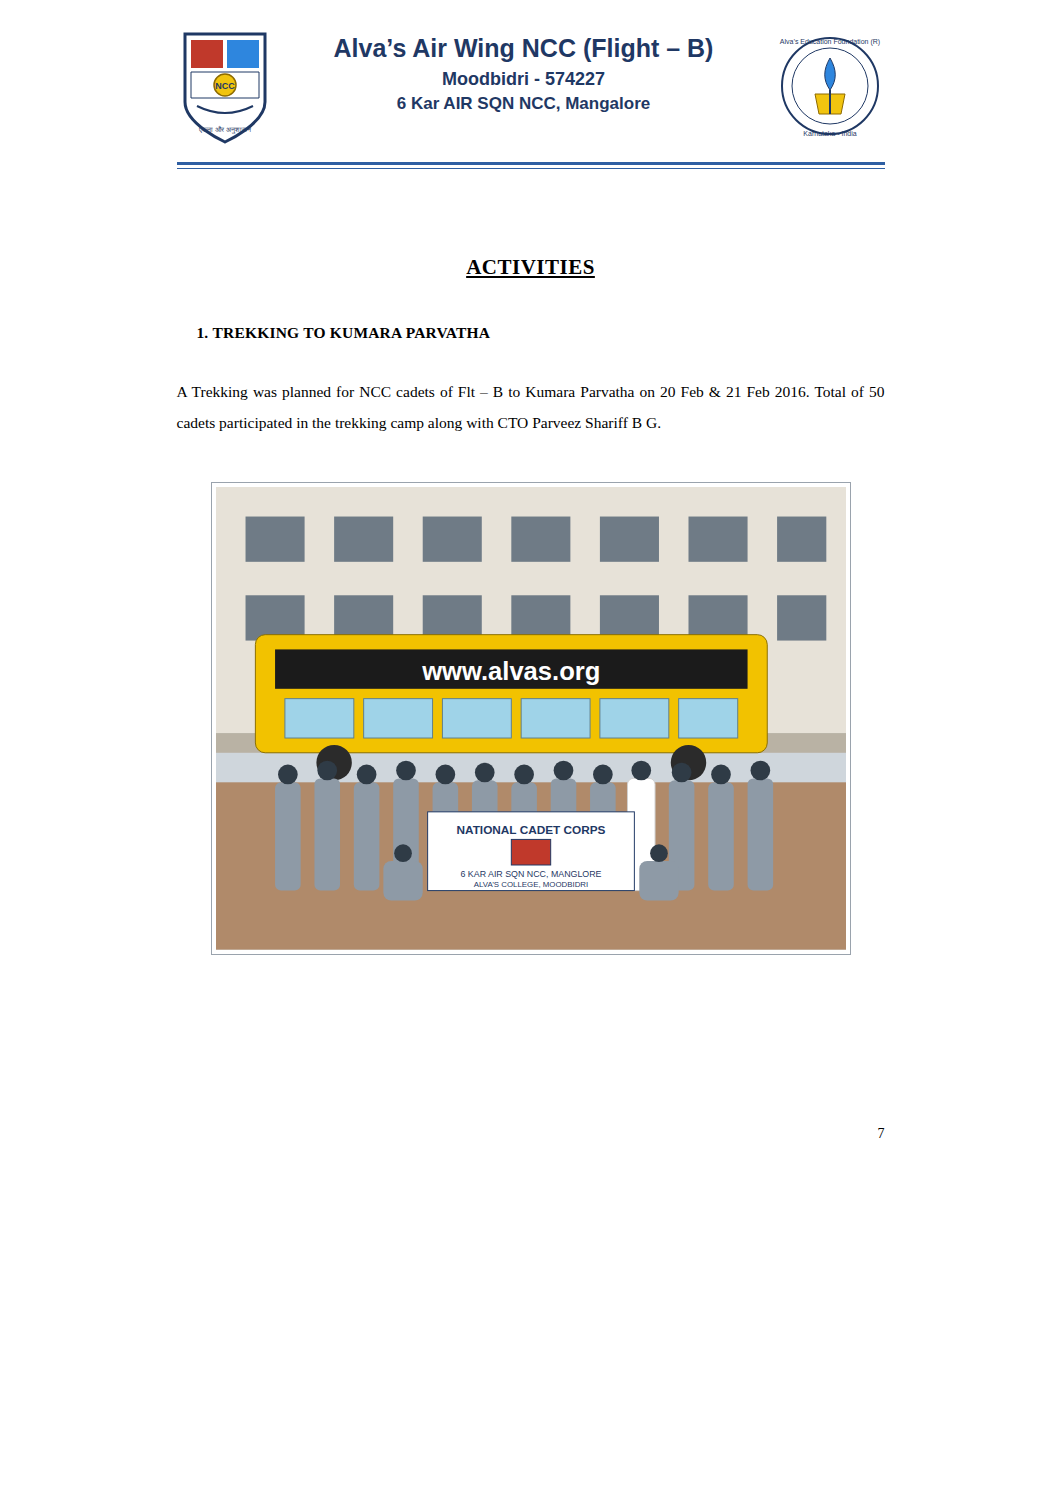NCC एकता और अनुशासन
Alva’s Air Wing NCC (Flight – B)
Moodbidri - 574227
6 Kar AIR SQN NCC, Mangalore
Alva’s Education Foundation (R) Karnataka - India
ACTIVITIES
TREKKING TO KUMARA PARVATHA
A Trekking was planned for NCC cadets of Flt – B to Kumara Parvatha on 20 Feb & 21 Feb 2016. Total of 50 cadets participated in the trekking camp along with CTO Parveez Shariff B G.
www.alvas.org NATIONAL CADET CORPS 6 KAR AIR SQN NCC, MANGLORE ALVA’S COLLEGE, MOODBIDRI
7